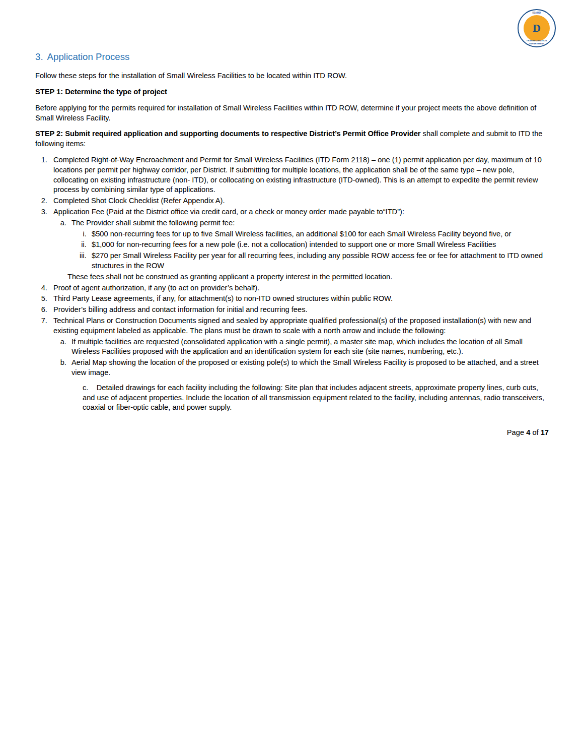IDAHO
D
TRANSPORTATION DEPARTMENT
3. Application Process
Follow these steps for the installation of Small Wireless Facilities to be located within ITD ROW.
STEP 1: Determine the type of project
Before applying for the permits required for installation of Small Wireless Facilities within ITD ROW, determine if your project meets the above definition of Small Wireless Facility.
STEP 2: Submit required application and supporting documents to respective District’s Permit Office Provider shall complete and submit to ITD the following items:
Completed Right-of-Way Encroachment and Permit for Small Wireless Facilities (ITD Form 2118) – one (1) permit application per day, maximum of 10 locations per permit per highway corridor, per District. If submitting for multiple locations, the application shall be of the same type – new pole, collocating on existing infrastructure (non- ITD), or collocating on existing infrastructure (ITD-owned). This is an attempt to expedite the permit review process by combining similar type of applications.
Completed Shot Clock Checklist (Refer Appendix A).
Application Fee (Paid at the District office via credit card, or a check or money order made payable to“ITD”):
The Provider shall submit the following permit fee:
$500 non-recurring fees for up to five Small Wireless facilities, an additional $100 for each Small Wireless Facility beyond five, or
$1,000 for non-recurring fees for a new pole (i.e. not a collocation) intended to support one or more Small Wireless Facilities
$270 per Small Wireless Facility per year for all recurring fees, including any possible ROW access fee or fee for attachment to ITD owned structures in the ROW
These fees shall not be construed as granting applicant a property interest in the permitted location.
Proof of agent authorization, if any (to act on provider’s behalf).
Third Party Lease agreements, if any, for attachment(s) to non-ITD owned structures within public ROW.
Provider’s billing address and contact information for initial and recurring fees.
Technical Plans or Construction Documents signed and sealed by appropriate qualified professional(s) of the proposed installation(s) with new and existing equipment labeled as applicable. The plans must be drawn to scale with a north arrow and include the following:
If multiple facilities are requested (consolidated application with a single permit), a master site map, which includes the location of all Small Wireless Facilities proposed with the application and an identification system for each site (site names, numbering, etc.).
Aerial Map showing the location of the proposed or existing pole(s) to which the Small Wireless Facility is proposed to be attached, and a street view image.
c. Detailed drawings for each facility including the following: Site plan that includes adjacent streets, approximate property lines, curb cuts, and use of adjacent properties. Include the location of all transmission equipment related to the facility, including antennas, radio transceivers, coaxial or fiber-optic cable, and power supply.
Page 4 of 17